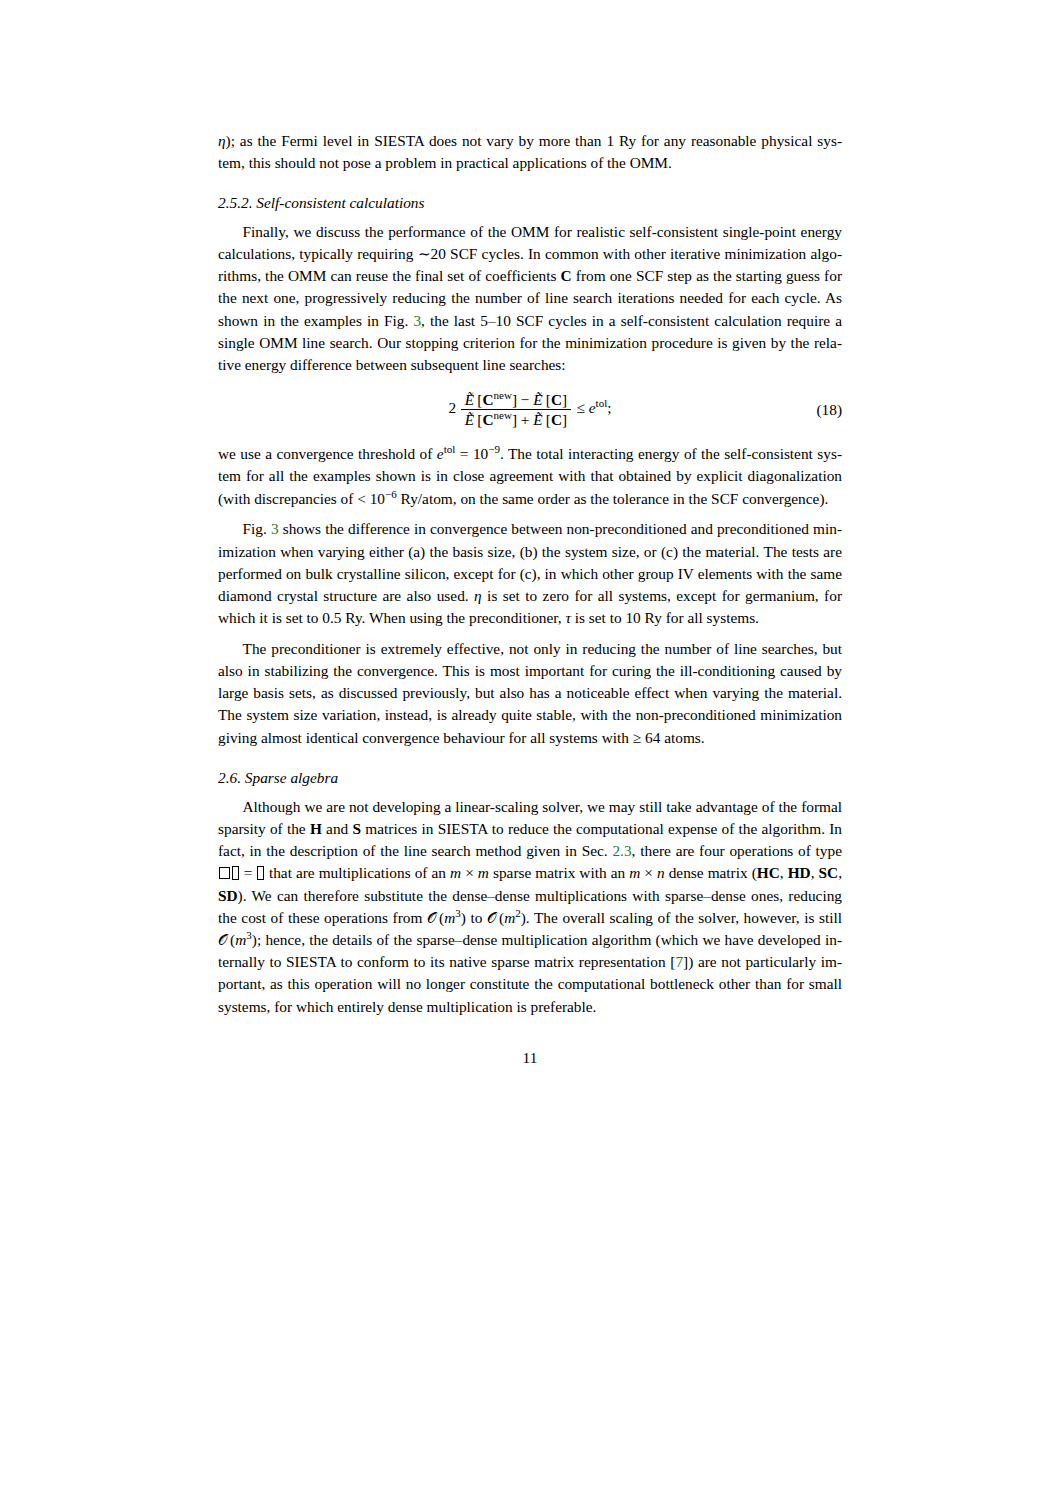η); as the Fermi level in SIESTA does not vary by more than 1 Ry for any reasonable physical system, this should not pose a problem in practical applications of the OMM.
2.5.2. Self-consistent calculations
Finally, we discuss the performance of the OMM for realistic self-consistent single-point energy calculations, typically requiring ∼20 SCF cycles. In common with other iterative minimization algorithms, the OMM can reuse the final set of coefficients C from one SCF step as the starting guess for the next one, progressively reducing the number of line search iterations needed for each cycle. As shown in the examples in Fig. 3, the last 5–10 SCF cycles in a self-consistent calculation require a single OMM line search. Our stopping criterion for the minimization procedure is given by the relative energy difference between subsequent line searches:
2 Ẽ [Cnew] − Ẽ [C] Ẽ [Cnew] + Ẽ [C] ≤ etol; (18)
we use a convergence threshold of etol = 10−9. The total interacting energy of the self-consistent system for all the examples shown is in close agreement with that obtained by explicit diagonalization (with discrepancies of < 10−6 Ry/atom, on the same order as the tolerance in the SCF convergence).
Fig. 3 shows the difference in convergence between non-preconditioned and preconditioned minimization when varying either (a) the basis size, (b) the system size, or (c) the material. The tests are performed on bulk crystalline silicon, except for (c), in which other group IV elements with the same diamond crystal structure are also used. η is set to zero for all systems, except for germanium, for which it is set to 0.5 Ry. When using the preconditioner, τ is set to 10 Ry for all systems.
The preconditioner is extremely effective, not only in reducing the number of line searches, but also in stabilizing the convergence. This is most important for curing the ill-conditioning caused by large basis sets, as discussed previously, but also has a noticeable effect when varying the material. The system size variation, instead, is already quite stable, with the non-preconditioned minimization giving almost identical convergence behaviour for all systems with ≥ 64 atoms.
2.6. Sparse algebra
Although we are not developing a linear-scaling solver, we may still take advantage of the formal sparsity of the H and S matrices in SIESTA to reduce the computational expense of the algorithm. In fact, in the description of the line search method given in Sec. 2.3, there are four operations of type = that are multiplications of an m × m sparse matrix with an m × n dense matrix (HC, HD, SC, SD). We can therefore substitute the dense–dense multiplications with sparse–dense ones, reducing the cost of these operations from 𝒪 (m3) to 𝒪 (m2). The overall scaling of the solver, however, is still 𝒪 (m3); hence, the details of the sparse–dense multiplication algorithm (which we have developed internally to SIESTA to conform to its native sparse matrix representation [7]) are not particularly important, as this operation will no longer constitute the computational bottleneck other than for small systems, for which entirely dense multiplication is preferable.
11